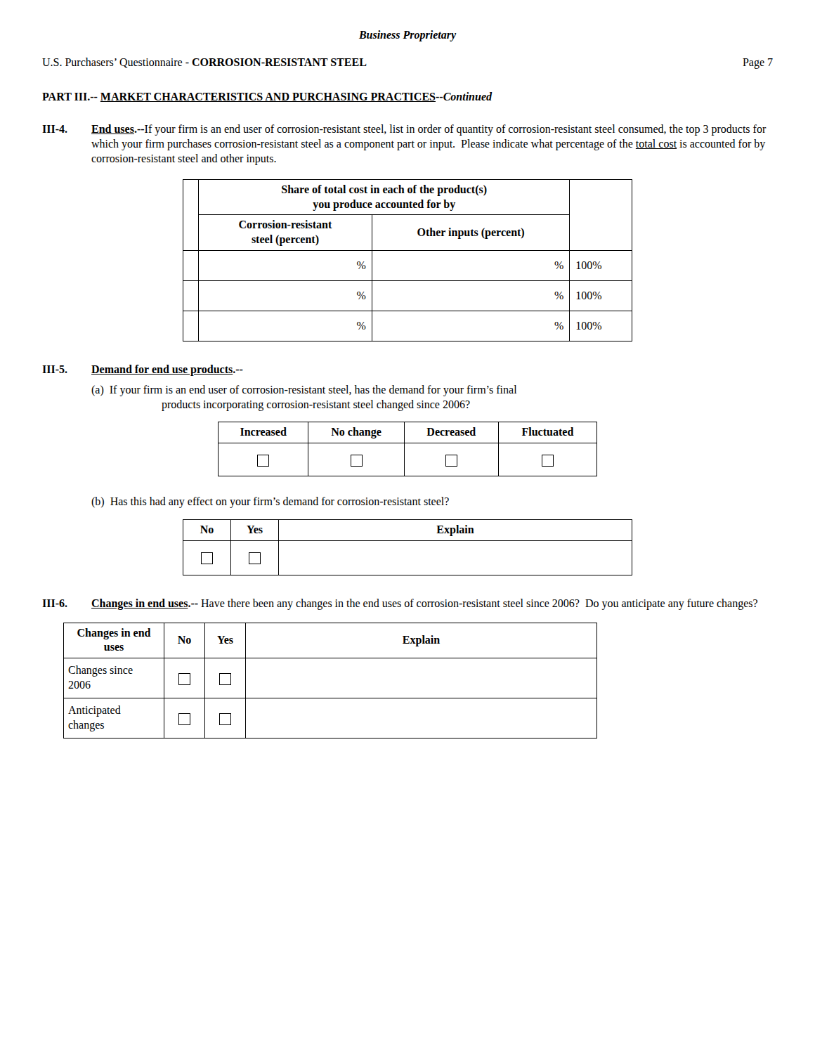Business Proprietary
U.S. Purchasers’ Questionnaire - CORROSION-RESISTANT STEEL
Page 7
PART III.-- MARKET CHARACTERISTICS AND PURCHASING PRACTICES--Continued
III-4.
End uses.--If your firm is an end user of corrosion-resistant steel, list in order of quantity of corrosion-resistant steel consumed, the top 3 products for which your firm purchases corrosion-resistant steel as a component part or input. Please indicate what percentage of the total cost is accounted for by corrosion-resistant steel and other inputs.
| | Share of total cost in each of the product(s) you produce accounted for by | |
| Corrosion-resistant steel (percent) | Other inputs (percent) |
| | % | % | 100% |
| | % | % | 100% |
| | % | % | 100% |
III-5.
Demand for end use products.--
(a) If your firm is an end user of corrosion-resistant steel, has the demand for your firm’s final
products incorporating corrosion-resistant steel changed since 2006?
| Increased | No change | Decreased | Fluctuated |
| --- | --- | --- | --- |
(b) Has this had any effect on your firm’s demand for corrosion-resistant steel?
| No | Yes | Explain |
| --- | --- | --- |
III-6.
Changes in end uses.-- Have there been any changes in the end uses of corrosion-resistant steel since 2006? Do you anticipate any future changes?
| Changes in end uses | No | Yes | Explain |
| --- | --- | --- | --- |
| Changes since 2006 | | | |
| Anticipated changes | | | |